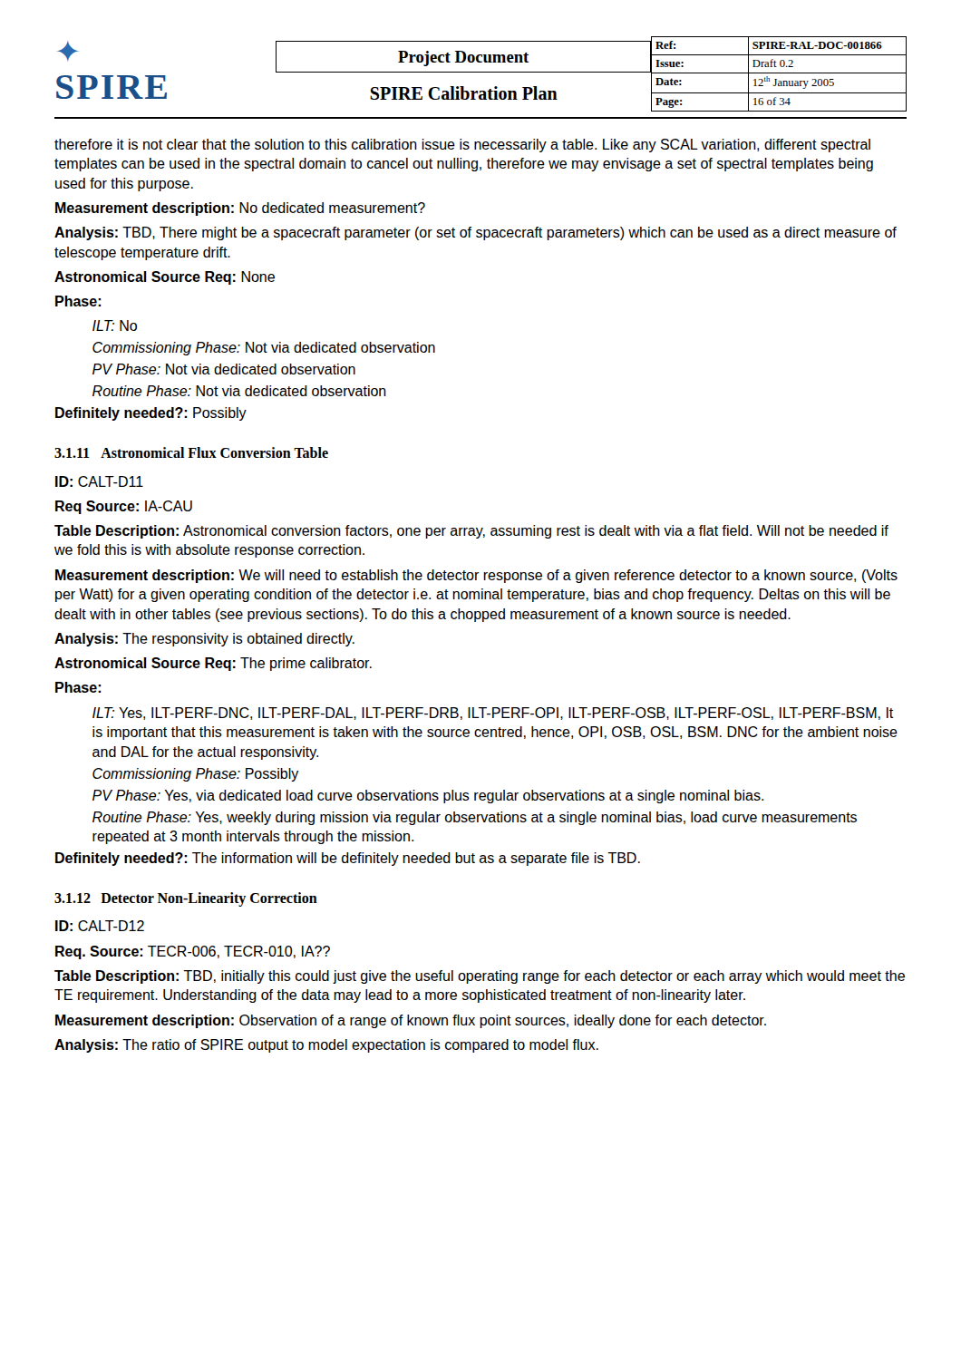| ✦ SPIRE | Project Document SPIRE Calibration Plan | / Ref: / SPIRE-RAL-DOC-001866 / / Issue: / Draft 0.2 / / Date: / 12 th January 2005 / / Page: / 16 of 34 / |
therefore it is not clear that the solution to this calibration issue is necessarily a table. Like any SCAL variation, different spectral templates can be used in the spectral domain to cancel out nulling, therefore we may envisage a set of spectral templates being used for this purpose.
Measurement description: No dedicated measurement?
Analysis: TBD, There might be a spacecraft parameter (or set of spacecraft parameters) which can be used as a direct measure of telescope temperature drift.
Astronomical Source Req: None
Phase:
ILT: No
Commissioning Phase: Not via dedicated observation
PV Phase: Not via dedicated observation
Routine Phase: Not via dedicated observation
Definitely needed?: Possibly
3.1.11 Astronomical Flux Conversion Table
ID: CALT-D11
Req Source: IA-CAU
Table Description: Astronomical conversion factors, one per array, assuming rest is dealt with via a flat field. Will not be needed if we fold this is with absolute response correction.
Measurement description: We will need to establish the detector response of a given reference detector to a known source, (Volts per Watt) for a given operating condition of the detector i.e. at nominal temperature, bias and chop frequency. Deltas on this will be dealt with in other tables (see previous sections). To do this a chopped measurement of a known source is needed.
Analysis: The responsivity is obtained directly.
Astronomical Source Req: The prime calibrator.
Phase:
ILT: Yes, ILT-PERF-DNC, ILT-PERF-DAL, ILT-PERF-DRB, ILT-PERF-OPI, ILT-PERF-OSB, ILT-PERF-OSL, ILT-PERF-BSM, It is important that this measurement is taken with the source centred, hence, OPI, OSB, OSL, BSM. DNC for the ambient noise and DAL for the actual responsivity.
Commissioning Phase: Possibly
PV Phase: Yes, via dedicated load curve observations plus regular observations at a single nominal bias.
Routine Phase: Yes, weekly during mission via regular observations at a single nominal bias, load curve measurements repeated at 3 month intervals through the mission.
Definitely needed?: The information will be definitely needed but as a separate file is TBD.
3.1.12 Detector Non-Linearity Correction
ID: CALT-D12
Req. Source: TECR-006, TECR-010, IA??
Table Description: TBD, initially this could just give the useful operating range for each detector or each array which would meet the TE requirement. Understanding of the data may lead to a more sophisticated treatment of non-linearity later.
Measurement description: Observation of a range of known flux point sources, ideally done for each detector.
Analysis: The ratio of SPIRE output to model expectation is compared to model flux.